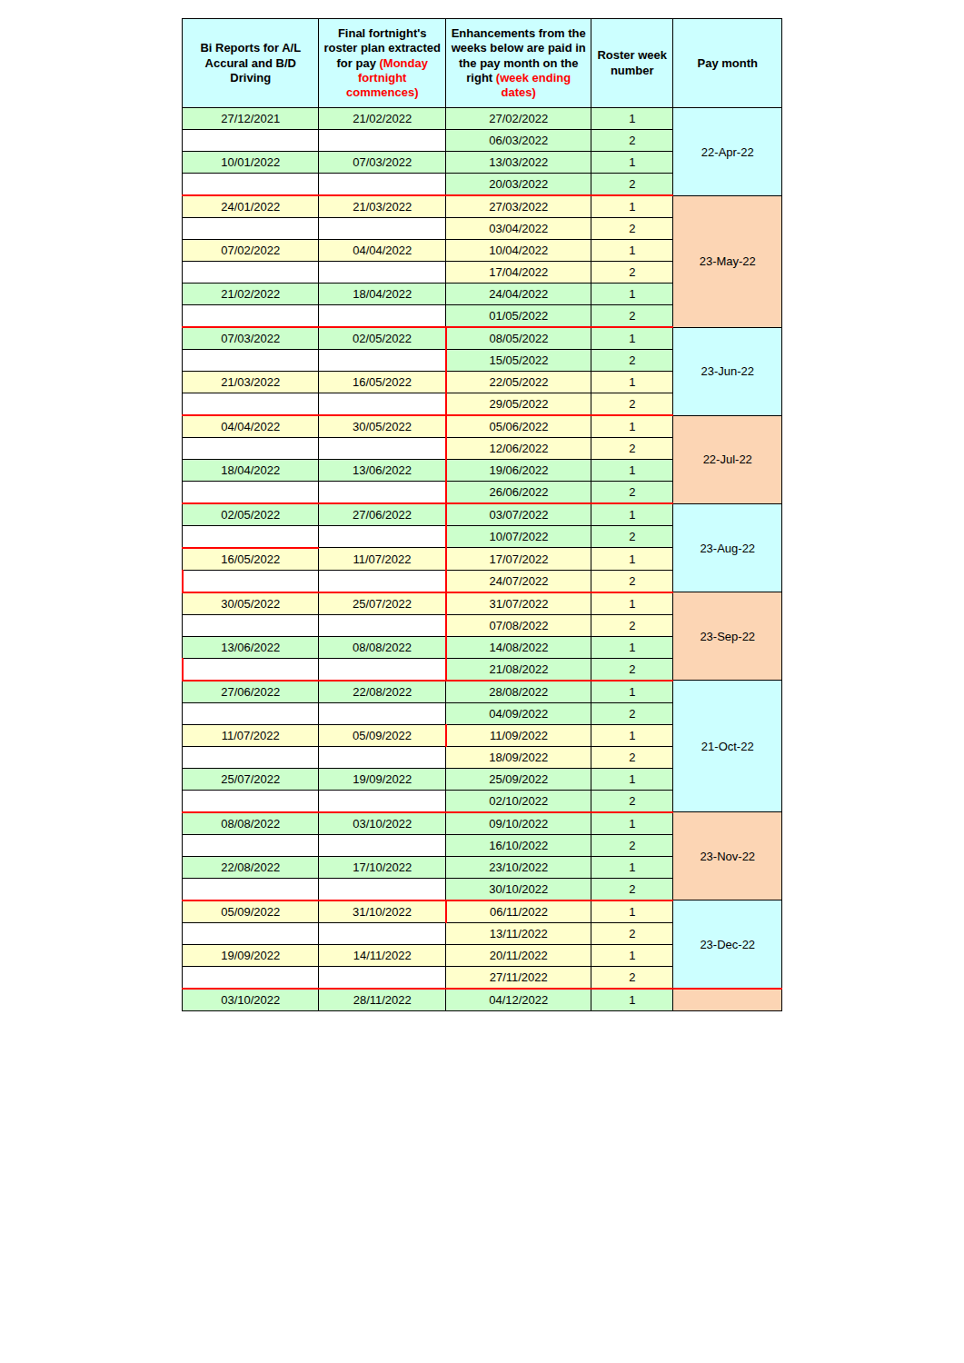| Bi Reports for A/L Accural and B/D Driving | Final fortnight's roster plan extracted for pay (Monday fortnight commences) | Enhancements from the weeks below are paid in the pay month on the right (week ending dates) | Roster week number | Pay month |
| --- | --- | --- | --- | --- |
| 27/12/2021 | 21/02/2022 | 27/02/2022 | 1 | 22-Apr-22 |
| | | 06/03/2022 | 2 |
| 10/01/2022 | 07/03/2022 | 13/03/2022 | 1 |
| | | 20/03/2022 | 2 |
| 24/01/2022 | 21/03/2022 | 27/03/2022 | 1 | 23-May-22 |
| | | 03/04/2022 | 2 |
| 07/02/2022 | 04/04/2022 | 10/04/2022 | 1 |
| | | 17/04/2022 | 2 |
| 21/02/2022 | 18/04/2022 | 24/04/2022 | 1 |
| | | 01/05/2022 | 2 |
| 07/03/2022 | 02/05/2022 | 08/05/2022 | 1 | 23-Jun-22 |
| | | 15/05/2022 | 2 |
| 21/03/2022 | 16/05/2022 | 22/05/2022 | 1 |
| | | 29/05/2022 | 2 |
| 04/04/2022 | 30/05/2022 | 05/06/2022 | 1 | 22-Jul-22 |
| | | 12/06/2022 | 2 |
| 18/04/2022 | 13/06/2022 | 19/06/2022 | 1 |
| | | 26/06/2022 | 2 |
| 02/05/2022 | 27/06/2022 | 03/07/2022 | 1 | 23-Aug-22 |
| | | 10/07/2022 | 2 |
| 16/05/2022 | 11/07/2022 | 17/07/2022 | 1 |
| | | 24/07/2022 | 2 |
| 30/05/2022 | 25/07/2022 | 31/07/2022 | 1 | 23-Sep-22 |
| | | 07/08/2022 | 2 |
| 13/06/2022 | 08/08/2022 | 14/08/2022 | 1 |
| | | 21/08/2022 | 2 |
| 27/06/2022 | 22/08/2022 | 28/08/2022 | 1 | 21-Oct-22 |
| | | 04/09/2022 | 2 |
| 11/07/2022 | 05/09/2022 | 11/09/2022 | 1 |
| | | 18/09/2022 | 2 |
| 25/07/2022 | 19/09/2022 | 25/09/2022 | 1 |
| | | 02/10/2022 | 2 |
| 08/08/2022 | 03/10/2022 | 09/10/2022 | 1 | 23-Nov-22 |
| | | 16/10/2022 | 2 |
| 22/08/2022 | 17/10/2022 | 23/10/2022 | 1 |
| | | 30/10/2022 | 2 |
| 05/09/2022 | 31/10/2022 | 06/11/2022 | 1 | 23-Dec-22 |
| | | 13/11/2022 | 2 |
| 19/09/2022 | 14/11/2022 | 20/11/2022 | 1 |
| | | 27/11/2022 | 2 |
| 03/10/2022 | 28/11/2022 | 04/12/2022 | 1 | |